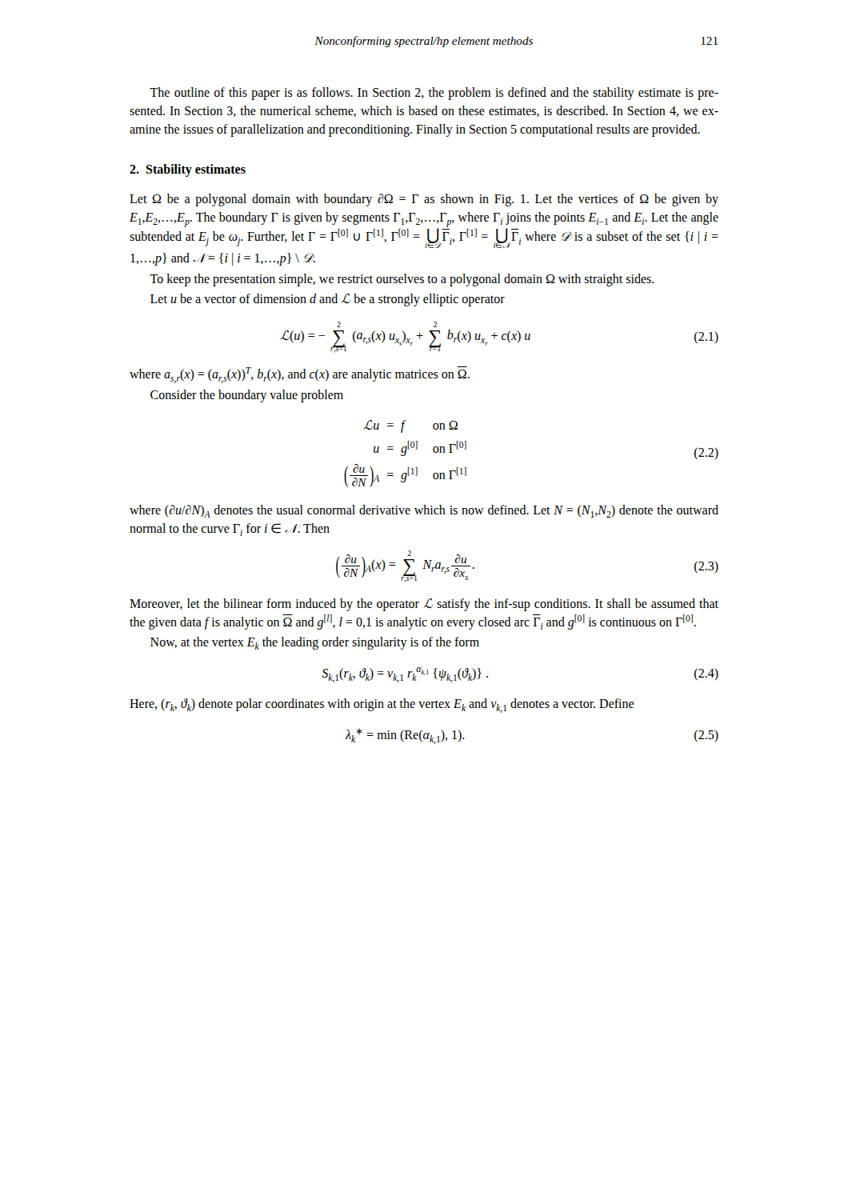Nonconforming spectral/hp element methods 121
The outline of this paper is as follows. In Section 2, the problem is defined and the stability estimate is presented. In Section 3, the numerical scheme, which is based on these estimates, is described. In Section 4, we examine the issues of parallelization and preconditioning. Finally in Section 5 computational results are provided.
2. Stability estimates
Let Ω be a polygonal domain with boundary ∂Ω = Γ as shown in Fig. 1. Let the vertices of Ω be given by E1,E2,…,Ep. The boundary Γ is given by segments Γ1,Γ2,…,Γp, where Γi joins the points Ei−1 and Ei. Let the angle subtended at Ej be ωj. Further, let Γ = Γ[0] ∪ Γ[1], Γ[0] = ⋃i∈𝒟 Γi, Γ[1] = ⋃i∈𝒩 Γi where 𝒟 is a subset of the set {i | i = 1,…,p} and 𝒩 = {i | i = 1,…,p} \ 𝒟.
To keep the presentation simple, we restrict ourselves to a polygonal domain Ω with straight sides.
Let u be a vector of dimension d and ℒ be a strongly elliptic operator
ℒ(u) = − 2∑r,s=1 (ar,s(x) uxs)xr + 2∑r=1 br(x) uxr + c(x) u
(2.1)
where as,r(x) = (ar,s(x))T, br(x), and c(x) are analytic matrices on Ω.
Consider the boundary value problem
ℒu=fon Ω u=g[0] on Γ[0] (∂u∂N)A=g[1] on Γ[1]
(2.2)
where (∂u/∂N)A denotes the usual conormal derivative which is now defined. Let N = (N1,N2) denote the outward normal to the curve Γi for i ∈ 𝒩. Then
(∂u∂N)A(x) = 2∑r,s=1 Nr ar,s∂u∂xs.
(2.3)
Moreover, let the bilinear form induced by the operator ℒ satisfy the inf-sup conditions. It shall be assumed that the given data f is analytic on Ω and g[l], l = 0,1 is analytic on every closed arc Γi and g[0] is continuous on Γ[0].
Now, at the vertex Ek the leading order singularity is of the form
Sk,1(rk, ϑk) = vk,1 rkαk,1 {ψk,1(ϑk)} .
(2.4)
Here, (rk, ϑk) denote polar coordinates with origin at the vertex Ek and vk,1 denotes a vector. Define
λk∗ = min (Re(αk,1), 1).
(2.5)